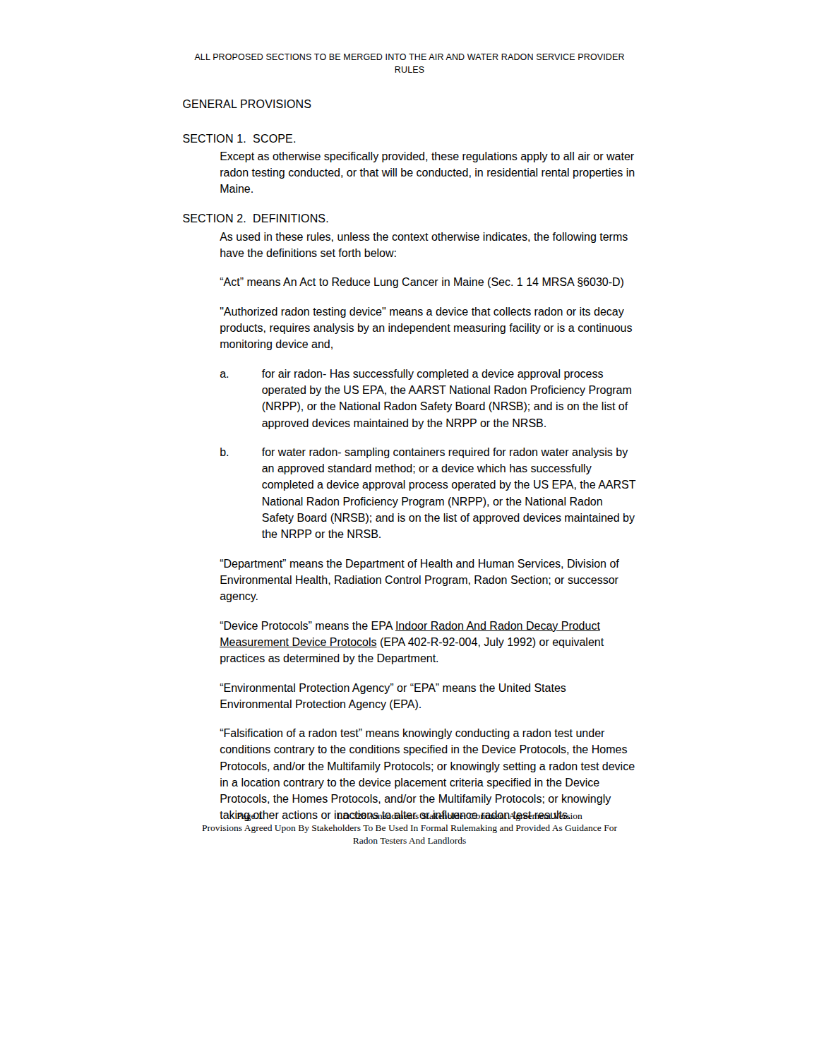ALL PROPOSED SECTIONS TO BE MERGED INTO THE AIR AND WATER RADON SERVICE PROVIDER RULES
GENERAL PROVISIONS
SECTION 1. SCOPE.
Except as otherwise specifically provided, these regulations apply to all air or water radon testing conducted, or that will be conducted, in residential rental properties in Maine.
SECTION 2. DEFINITIONS.
As used in these rules, unless the context otherwise indicates, the following terms have the definitions set forth below:
“Act” means An Act to Reduce Lung Cancer in Maine (Sec. 1 14 MRSA §6030-D)
"Authorized radon testing device" means a device that collects radon or its decay products, requires analysis by an independent measuring facility or is a continuous monitoring device and,
a.
for air radon- Has successfully completed a device approval process operated by the US EPA, the AARST National Radon Proficiency Program (NRPP), or the National Radon Safety Board (NRSB); and is on the list of approved devices maintained by the NRPP or the NRSB.
b.
for water radon- sampling containers required for radon water analysis by an approved standard method; or a device which has successfully completed a device approval process operated by the US EPA, the AARST National Radon Proficiency Program (NRPP), or the National Radon Safety Board (NRSB); and is on the list of approved devices maintained by the NRPP or the NRSB.
“Department” means the Department of Health and Human Services, Division of Environmental Health, Radiation Control Program, Radon Section; or successor agency.
“Device Protocols” means the EPA Indoor Radon And Radon Decay Product Measurement Device Protocols (EPA 402-R-92-004, July 1992) or equivalent practices as determined by the Department.
“Environmental Protection Agency” or “EPA” means the United States Environmental Protection Agency (EPA).
“Falsification of a radon test” means knowingly conducting a radon test under conditions contrary to the conditions specified in the Device Protocols, the Homes Protocols, and/or the Multifamily Protocols; or knowingly setting a radon test device in a location contrary to the device placement criteria specified in the Device Protocols, the Homes Protocols, and/or the Multifamily Protocols; or knowingly taking other actions or inactions to alter or influence radon test results.
Page 1 LD 328 Amendments Stakeholder Comment Agreement Version
Provisions Agreed Upon By Stakeholders To Be Used In Formal Rulemaking and Provided As Guidance For
Radon Testers And Landlords